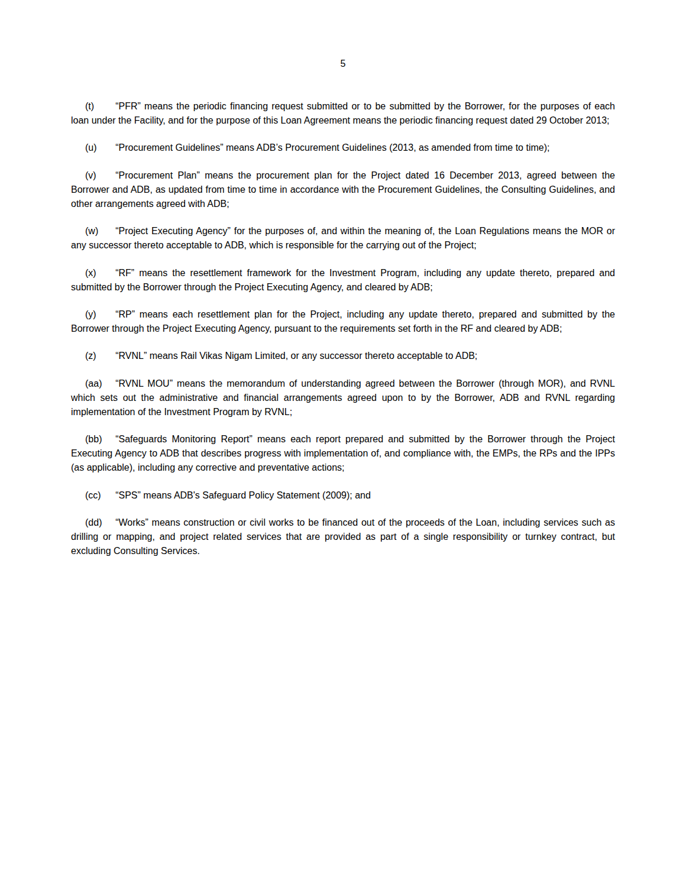5
(t)“PFR” means the periodic financing request submitted or to be submitted by the Borrower, for the purposes of each loan under the Facility, and for the purpose of this Loan Agreement means the periodic financing request dated 29 October 2013;
(u)“Procurement Guidelines” means ADB’s Procurement Guidelines (2013, as amended from time to time);
(v)“Procurement Plan” means the procurement plan for the Project dated 16 December 2013, agreed between the Borrower and ADB, as updated from time to time in accordance with the Procurement Guidelines, the Consulting Guidelines, and other arrangements agreed with ADB;
(w)“Project Executing Agency” for the purposes of, and within the meaning of, the Loan Regulations means the MOR or any successor thereto acceptable to ADB, which is responsible for the carrying out of the Project;
(x)“RF” means the resettlement framework for the Investment Program, including any update thereto, prepared and submitted by the Borrower through the Project Executing Agency, and cleared by ADB;
(y)“RP” means each resettlement plan for the Project, including any update thereto, prepared and submitted by the Borrower through the Project Executing Agency, pursuant to the requirements set forth in the RF and cleared by ADB;
(z)“RVNL” means Rail Vikas Nigam Limited, or any successor thereto acceptable to ADB;
(aa)“RVNL MOU” means the memorandum of understanding agreed between the Borrower (through MOR), and RVNL which sets out the administrative and financial arrangements agreed upon to by the Borrower, ADB and RVNL regarding implementation of the Investment Program by RVNL;
(bb)“Safeguards Monitoring Report” means each report prepared and submitted by the Borrower through the Project Executing Agency to ADB that describes progress with implementation of, and compliance with, the EMPs, the RPs and the IPPs (as applicable), including any corrective and preventative actions;
(cc)“SPS” means ADB's Safeguard Policy Statement (2009); and
(dd)“Works” means construction or civil works to be financed out of the proceeds of the Loan, including services such as drilling or mapping, and project related services that are provided as part of a single responsibility or turnkey contract, but excluding Consulting Services.